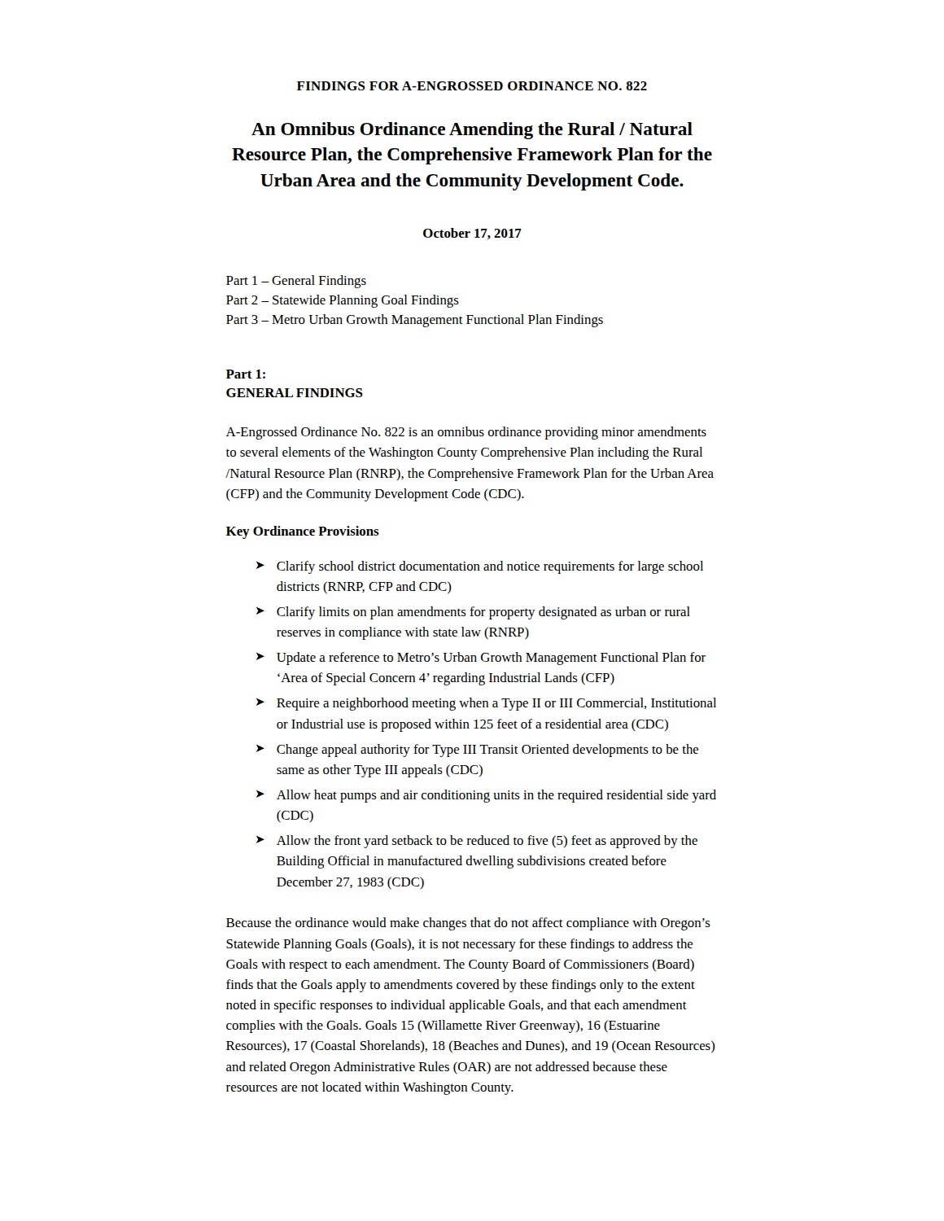Findings for A-Engrossed Ordinance No. 822
An Omnibus Ordinance Amending the Rural / Natural Resource Plan, the Comprehensive Framework Plan for the Urban Area and the Community Development Code.
October 17, 2017
Part 1 – General Findings
Part 2 – Statewide Planning Goal Findings
Part 3 – Metro Urban Growth Management Functional Plan Findings
Part 1: GENERAL FINDINGS
A-Engrossed Ordinance No. 822 is an omnibus ordinance providing minor amendments to several elements of the Washington County Comprehensive Plan including the Rural /Natural Resource Plan (RNRP), the Comprehensive Framework Plan for the Urban Area (CFP) and the Community Development Code (CDC).
Key Ordinance Provisions
Clarify school district documentation and notice requirements for large school districts (RNRP, CFP and CDC)
Clarify limits on plan amendments for property designated as urban or rural reserves in compliance with state law (RNRP)
Update a reference to Metro’s Urban Growth Management Functional Plan for ‘Area of Special Concern 4’ regarding Industrial Lands (CFP)
Require a neighborhood meeting when a Type II or III Commercial, Institutional or Industrial use is proposed within 125 feet of a residential area (CDC)
Change appeal authority for Type III Transit Oriented developments to be the same as other Type III appeals (CDC)
Allow heat pumps and air conditioning units in the required residential side yard (CDC)
Allow the front yard setback to be reduced to five (5) feet as approved by the Building Official in manufactured dwelling subdivisions created before December 27, 1983 (CDC)
Because the ordinance would make changes that do not affect compliance with Oregon’s Statewide Planning Goals (Goals), it is not necessary for these findings to address the Goals with respect to each amendment. The County Board of Commissioners (Board) finds that the Goals apply to amendments covered by these findings only to the extent noted in specific responses to individual applicable Goals, and that each amendment complies with the Goals. Goals 15 (Willamette River Greenway), 16 (Estuarine Resources), 17 (Coastal Shorelands), 18 (Beaches and Dunes), and 19 (Ocean Resources) and related Oregon Administrative Rules (OAR) are not addressed because these resources are not located within Washington County.